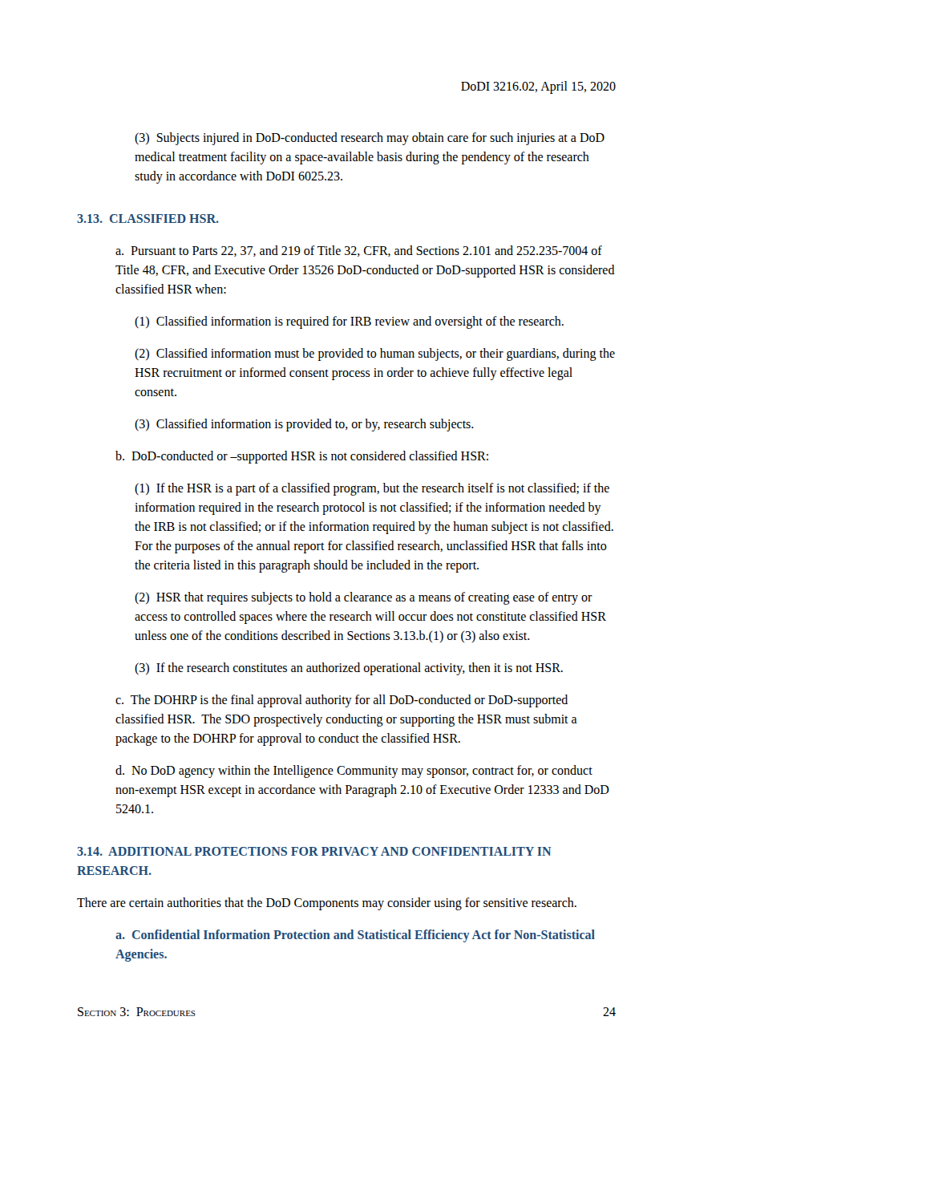DoDI 3216.02, April 15, 2020
(3) Subjects injured in DoD-conducted research may obtain care for such injuries at a DoD medical treatment facility on a space-available basis during the pendency of the research study in accordance with DoDI 6025.23.
3.13. CLASSIFIED HSR.
a. Pursuant to Parts 22, 37, and 219 of Title 32, CFR, and Sections 2.101 and 252.235-7004 of Title 48, CFR, and Executive Order 13526 DoD-conducted or DoD-supported HSR is considered classified HSR when:
(1) Classified information is required for IRB review and oversight of the research.
(2) Classified information must be provided to human subjects, or their guardians, during the HSR recruitment or informed consent process in order to achieve fully effective legal consent.
(3) Classified information is provided to, or by, research subjects.
b. DoD-conducted or –supported HSR is not considered classified HSR:
(1) If the HSR is a part of a classified program, but the research itself is not classified; if the information required in the research protocol is not classified; if the information needed by the IRB is not classified; or if the information required by the human subject is not classified. For the purposes of the annual report for classified research, unclassified HSR that falls into the criteria listed in this paragraph should be included in the report.
(2) HSR that requires subjects to hold a clearance as a means of creating ease of entry or access to controlled spaces where the research will occur does not constitute classified HSR unless one of the conditions described in Sections 3.13.b.(1) or (3) also exist.
(3) If the research constitutes an authorized operational activity, then it is not HSR.
c. The DOHRP is the final approval authority for all DoD-conducted or DoD-supported classified HSR. The SDO prospectively conducting or supporting the HSR must submit a package to the DOHRP for approval to conduct the classified HSR.
d. No DoD agency within the Intelligence Community may sponsor, contract for, or conduct non-exempt HSR except in accordance with Paragraph 2.10 of Executive Order 12333 and DoD 5240.1.
3.14. ADDITIONAL PROTECTIONS FOR PRIVACY AND CONFIDENTIALITY IN RESEARCH.
There are certain authorities that the DoD Components may consider using for sensitive research.
a. Confidential Information Protection and Statistical Efficiency Act for Non-Statistical Agencies.
Section 3: Procedures 24